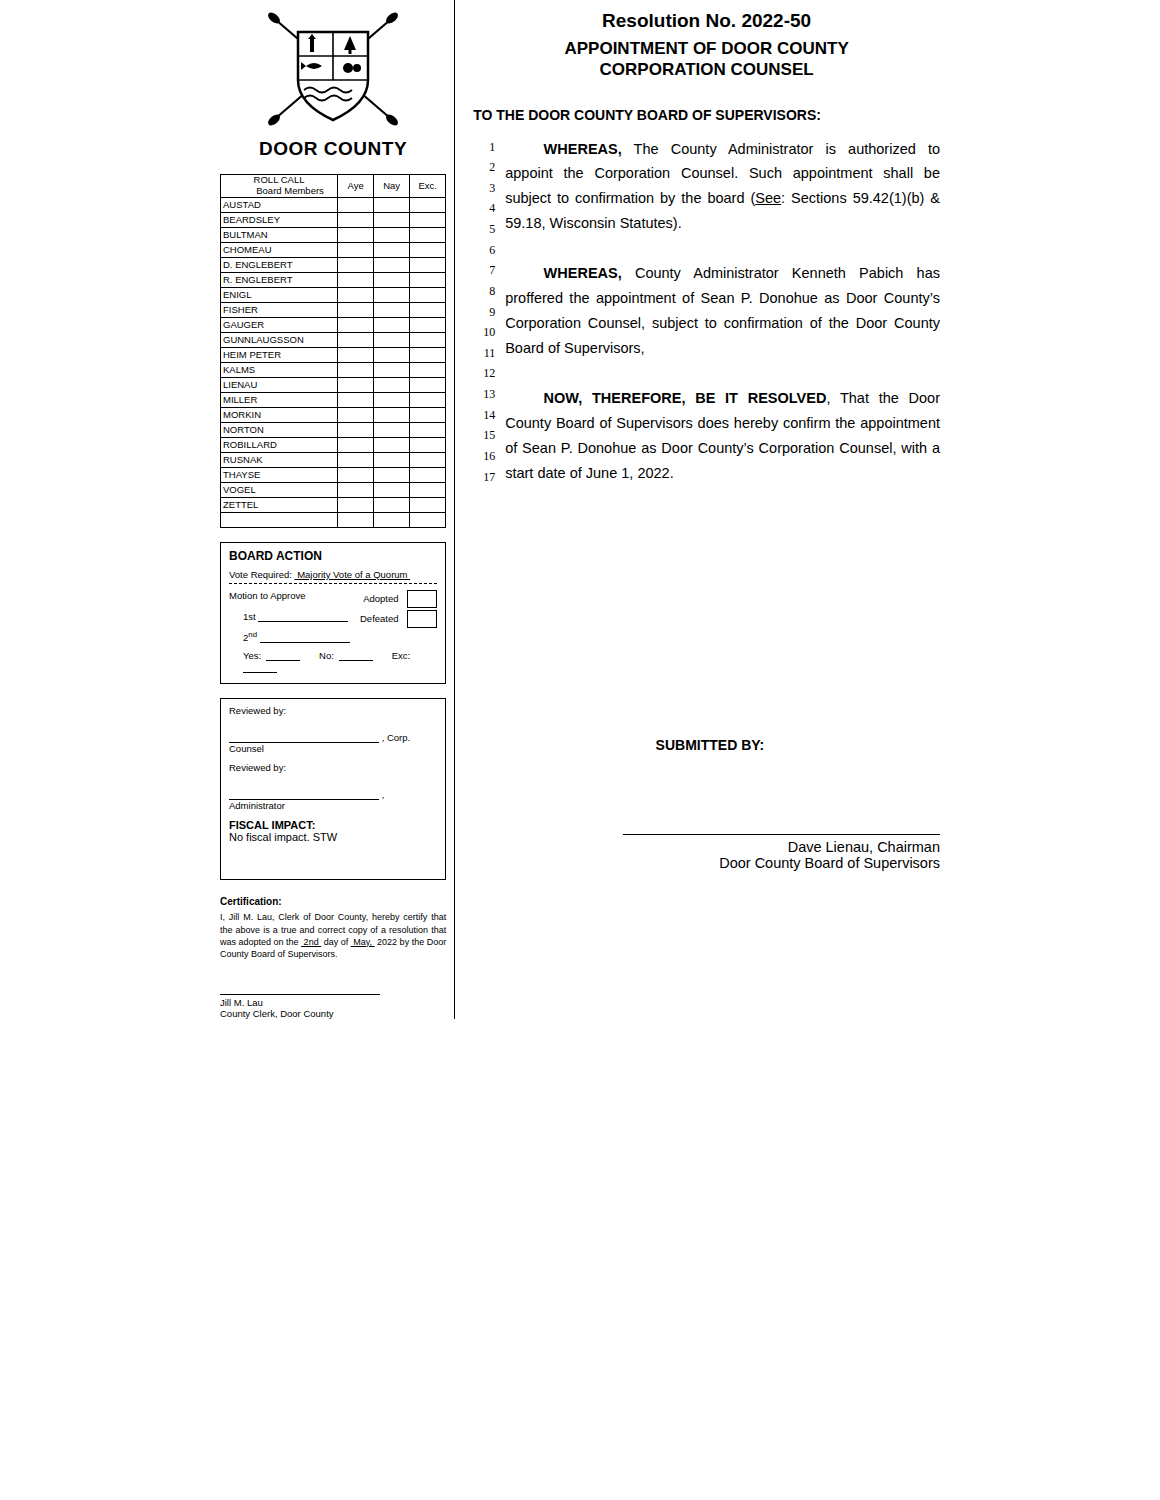DOOR COUNTY
| ROLL CALL Board Members | Aye | Nay | Exc. |
| --- | --- | --- | --- |
| AUSTAD | | | |
| BEARDSLEY | | | |
| BULTMAN | | | |
| CHOMEAU | | | |
| D. ENGLEBERT | | | |
| R. ENGLEBERT | | | |
| ENIGL | | | |
| FISHER | | | |
| GAUGER | | | |
| GUNNLAUGSSON | | | |
| HEIM PETER | | | |
| KALMS | | | |
| LIENAU | | | |
| MILLER | | | |
| MORKIN | | | |
| NORTON | | | |
| ROBILLARD | | | |
| RUSNAK | | | |
| THAYSE | | | |
| VOGEL | | | |
| ZETTEL | | | |
BOARD ACTION
Vote Required: Majority Vote of a Quorum
Motion to Approve
Adopted
1st
Defeated
2nd
Yes: No: Exc:
Reviewed by:
, Corp. Counsel
Reviewed by:
, Administrator
FISCAL IMPACT:
No fiscal impact. STW
Certification:
I, Jill M. Lau, Clerk of Door County, hereby certify that the above is a true and correct copy of a resolution that was adopted on the 2nd day of May, 2022 by the Door County Board of Supervisors.
Jill M. Lau
County Clerk, Door County
Resolution No. 2022-50
APPOINTMENT OF DOOR COUNTY
CORPORATION COUNSEL
TO THE DOOR COUNTY BOARD OF SUPERVISORS:
1
2
3
4
5
6
7
8
9
10
11
12
13
14
15
16
17
WHEREAS, The County Administrator is authorized to appoint the Corporation Counsel. Such appointment shall be subject to confirmation by the board (See: Sections 59.42(1)(b) & 59.18, Wisconsin Statutes).
WHEREAS, County Administrator Kenneth Pabich has proffered the appointment of Sean P. Donohue as Door County’s Corporation Counsel, subject to confirmation of the Door County Board of Supervisors,
NOW, THEREFORE, BE IT RESOLVED, That the Door County Board of Supervisors does hereby confirm the appointment of Sean P. Donohue as Door County’s Corporation Counsel, with a start date of June 1, 2022.
SUBMITTED BY:
Dave Lienau, Chairman
Door County Board of Supervisors